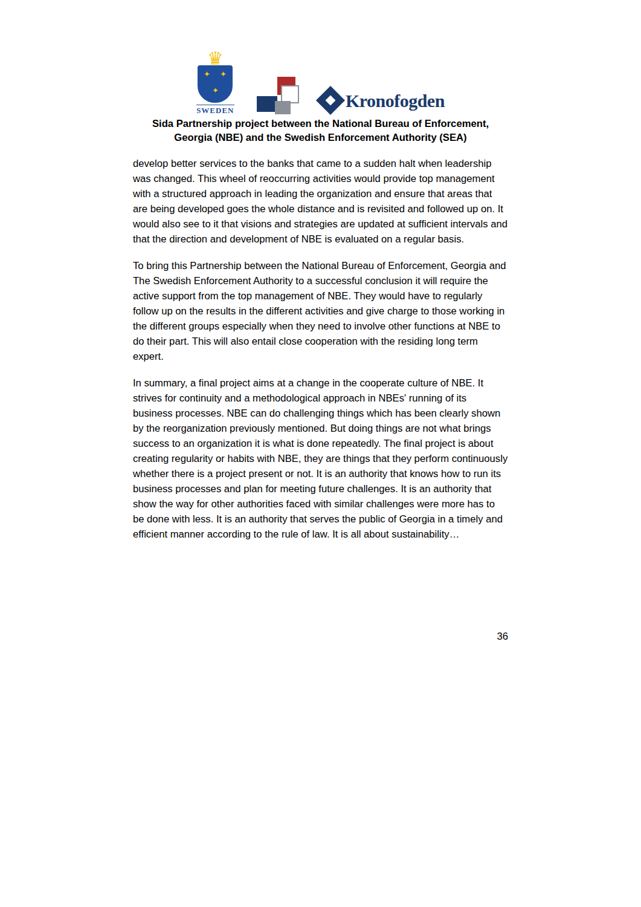♛
✦
SWEDEN
Kronofogden
Sida Partnership project between the National Bureau of Enforcement, Georgia (NBE) and the Swedish Enforcement Authority (SEA)
develop better services to the banks that came to a sudden halt when leadership was changed. This wheel of reoccurring activities would provide top management with a structured approach in leading the organization and ensure that areas that are being developed goes the whole distance and is revisited and followed up on. It would also see to it that visions and strategies are updated at sufficient intervals and that the direction and development of NBE is evaluated on a regular basis.
To bring this Partnership between the National Bureau of Enforcement, Georgia and The Swedish Enforcement Authority to a successful conclusion it will require the active support from the top management of NBE. They would have to regularly follow up on the results in the different activities and give charge to those working in the different groups especially when they need to involve other functions at NBE to do their part. This will also entail close cooperation with the residing long term expert.
In summary, a final project aims at a change in the cooperate culture of NBE. It strives for continuity and a methodological approach in NBEs' running of its business processes. NBE can do challenging things which has been clearly shown by the reorganization previously mentioned. But doing things are not what brings success to an organization it is what is done repeatedly. The final project is about creating regularity or habits with NBE, they are things that they perform continuously whether there is a project present or not. It is an authority that knows how to run its business processes and plan for meeting future challenges. It is an authority that show the way for other authorities faced with similar challenges were more has to be done with less. It is an authority that serves the public of Georgia in a timely and efficient manner according to the rule of law. It is all about sustainability…
36